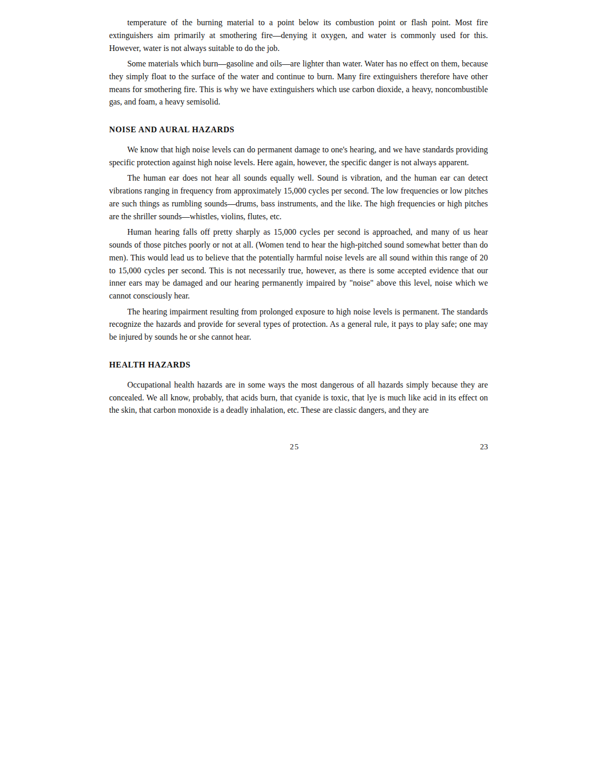temperature of the burning material to a point below its combustion point or flash point. Most fire extinguishers aim primarily at smothering fire—denying it oxygen, and water is commonly used for this. However, water is not always suitable to do the job.
Some materials which burn—gasoline and oils—are lighter than water. Water has no effect on them, because they simply float to the surface of the water and continue to burn. Many fire extinguishers therefore have other means for smothering fire. This is why we have extinguishers which use carbon dioxide, a heavy, noncombustible gas, and foam, a heavy semisolid.
Noise and Aural Hazards
We know that high noise levels can do permanent damage to one's hearing, and we have standards providing specific protection against high noise levels. Here again, however, the specific danger is not always apparent.
The human ear does not hear all sounds equally well. Sound is vibration, and the human ear can detect vibrations ranging in frequency from approximately 15,000 cycles per second. The low frequencies or low pitches are such things as rumbling sounds—drums, bass instruments, and the like. The high frequencies or high pitches are the shriller sounds—whistles, violins, flutes, etc.
Human hearing falls off pretty sharply as 15,000 cycles per second is approached, and many of us hear sounds of those pitches poorly or not at all. (Women tend to hear the high-pitched sound somewhat better than do men). This would lead us to believe that the potentially harmful noise levels are all sound within this range of 20 to 15,000 cycles per second. This is not necessarily true, however, as there is some accepted evidence that our inner ears may be damaged and our hearing permanently impaired by "noise" above this level, noise which we cannot consciously hear.
The hearing impairment resulting from prolonged exposure to high noise levels is permanent. The standards recognize the hazards and provide for several types of protection. As a general rule, it pays to play safe; one may be injured by sounds he or she cannot hear.
Health Hazards
Occupational health hazards are in some ways the most dangerous of all hazards simply because they are concealed. We all know, probably, that acids burn, that cyanide is toxic, that lye is much like acid in its effect on the skin, that carbon monoxide is a deadly inhalation, etc. These are classic dangers, and they are
25 23